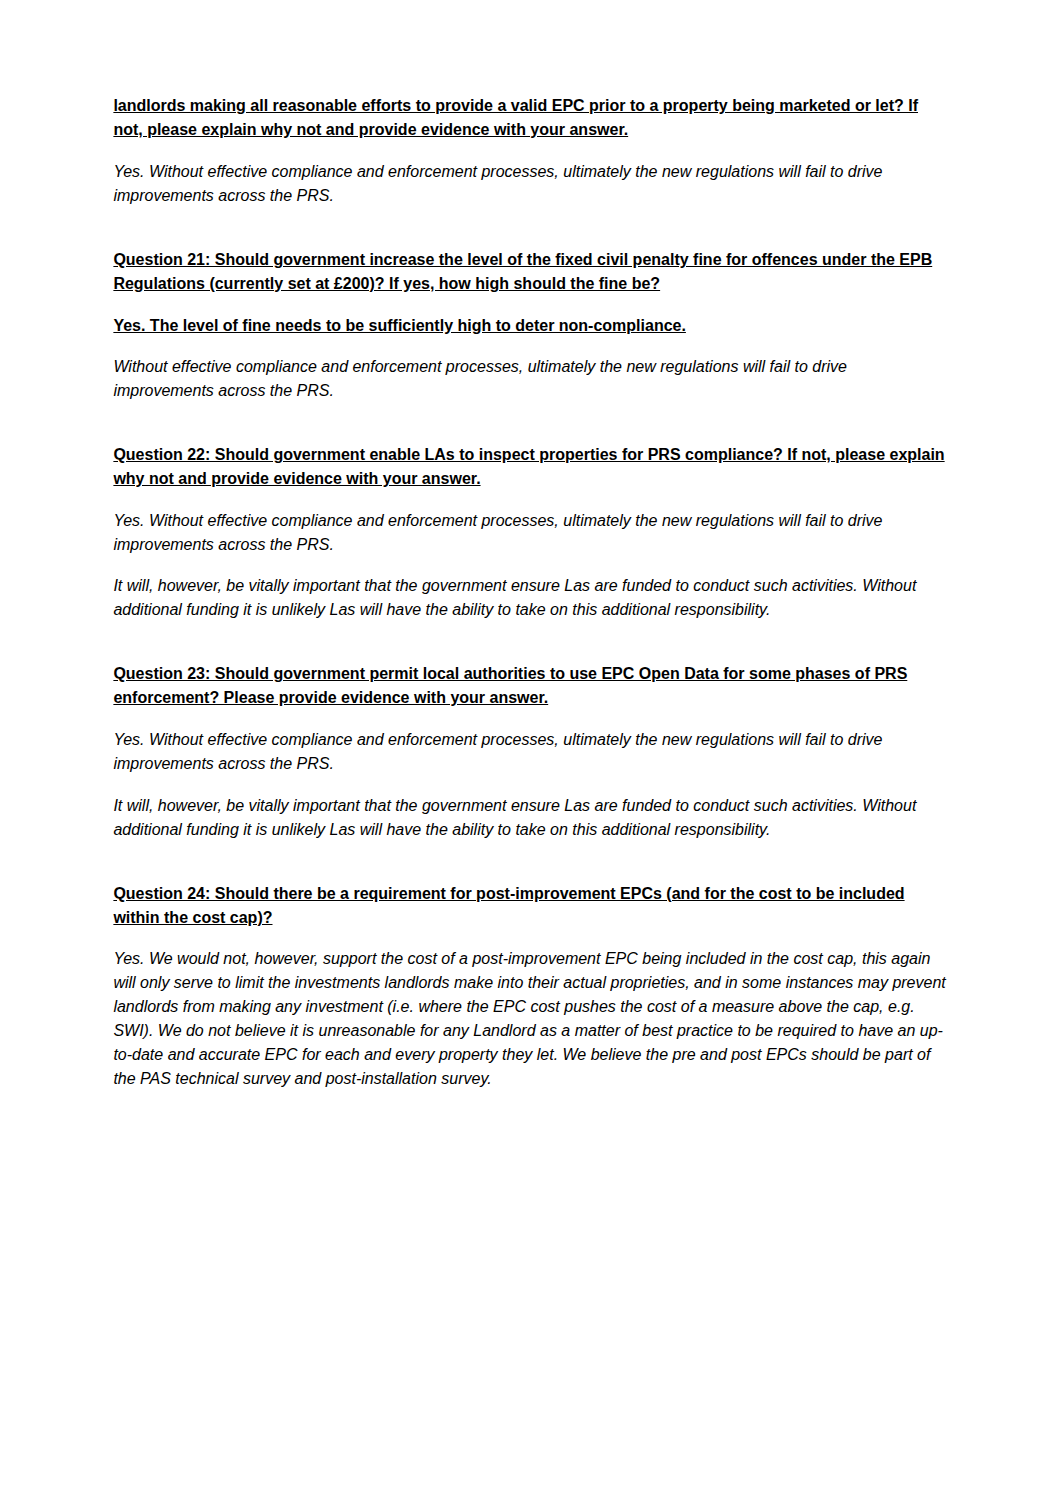landlords making all reasonable efforts to provide a valid EPC prior to a property being marketed or let? If not, please explain why not and provide evidence with your answer.
Yes. Without effective compliance and enforcement processes, ultimately the new regulations will fail to drive improvements across the PRS.
Question 21: Should government increase the level of the fixed civil penalty fine for offences under the EPB Regulations (currently set at £200)? If yes, how high should the fine be?
Yes. The level of fine needs to be sufficiently high to deter non-compliance.
Without effective compliance and enforcement processes, ultimately the new regulations will fail to drive improvements across the PRS.
Question 22: Should government enable LAs to inspect properties for PRS compliance? If not, please explain why not and provide evidence with your answer.
Yes. Without effective compliance and enforcement processes, ultimately the new regulations will fail to drive improvements across the PRS.
It will, however, be vitally important that the government ensure Las are funded to conduct such activities. Without additional funding it is unlikely Las will have the ability to take on this additional responsibility.
Question 23: Should government permit local authorities to use EPC Open Data for some phases of PRS enforcement? Please provide evidence with your answer.
Yes. Without effective compliance and enforcement processes, ultimately the new regulations will fail to drive improvements across the PRS.
It will, however, be vitally important that the government ensure Las are funded to conduct such activities. Without additional funding it is unlikely Las will have the ability to take on this additional responsibility.
Question 24: Should there be a requirement for post-improvement EPCs (and for the cost to be included within the cost cap)?
Yes. We would not, however, support the cost of a post-improvement EPC being included in the cost cap, this again will only serve to limit the investments landlords make into their actual proprieties, and in some instances may prevent landlords from making any investment (i.e. where the EPC cost pushes the cost of a measure above the cap, e.g. SWI). We do not believe it is unreasonable for any Landlord as a matter of best practice to be required to have an up-to-date and accurate EPC for each and every property they let. We believe the pre and post EPCs should be part of the PAS technical survey and post-installation survey.